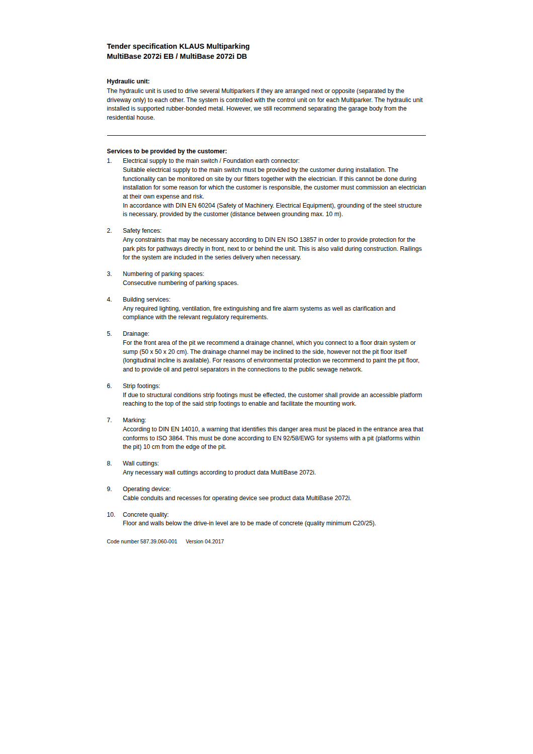Tender specification KLAUS Multiparking MultiBase 2072i EB / MultiBase 2072i DB
Hydraulic unit:
The hydraulic unit is used to drive several Multiparkers if they are arranged next or opposite (separated by the driveway only) to each other. The system is controlled with the control unit on for each Multiparker. The hydraulic unit installed is supported rubber-bonded metal. However, we still recommend separating the garage body from the residential house.
Services to be provided by the customer:
Electrical supply to the main switch / Foundation earth connector: Suitable electrical supply to the main switch must be provided by the customer during installation. The functionality can be monitored on site by our fitters together with the electrician. If this cannot be done during installation for some reason for which the customer is responsible, the customer must commission an electrician at their own expense and risk.
In accordance with DIN EN 60204 (Safety of Machinery. Electrical Equipment), grounding of the steel structure is necessary, provided by the customer (distance between grounding max. 10 m).
Safety fences: Any constraints that may be necessary according to DIN EN ISO 13857 in order to provide protection for the park pits for pathways directly in front, next to or behind the unit. This is also valid during construction. Railings for the system are included in the series delivery when necessary.
Numbering of parking spaces: Consecutive numbering of parking spaces.
Building services: Any required lighting, ventilation, fire extinguishing and fire alarm systems as well as clarification and compliance with the relevant regulatory requirements.
Drainage: For the front area of the pit we recommend a drainage channel, which you connect to a floor drain system or sump (50 x 50 x 20 cm). The drainage channel may be inclined to the side, however not the pit floor itself (longitudinal incline is available). For reasons of environmental protection we recommend to paint the pit floor, and to provide oil and petrol separators in the connections to the public sewage network.
Strip footings: If due to structural conditions strip footings must be effected, the customer shall provide an accessible platform reaching to the top of the said strip footings to enable and facilitate the mounting work.
Marking: According to DIN EN 14010, a warning that identifies this danger area must be placed in the entrance area that conforms to ISO 3864. This must be done according to EN 92/58/EWG for systems with a pit (platforms within the pit) 10 cm from the edge of the pit.
Wall cuttings: Any necessary wall cuttings according to product data MultiBase 2072i.
Operating device: Cable conduits and recesses for operating device see product data MultiBase 2072i.
Concrete quality: Floor and walls below the drive-in level are to be made of concrete (quality minimum C20/25).
Code number 587.39.060-001 Version 04.2017